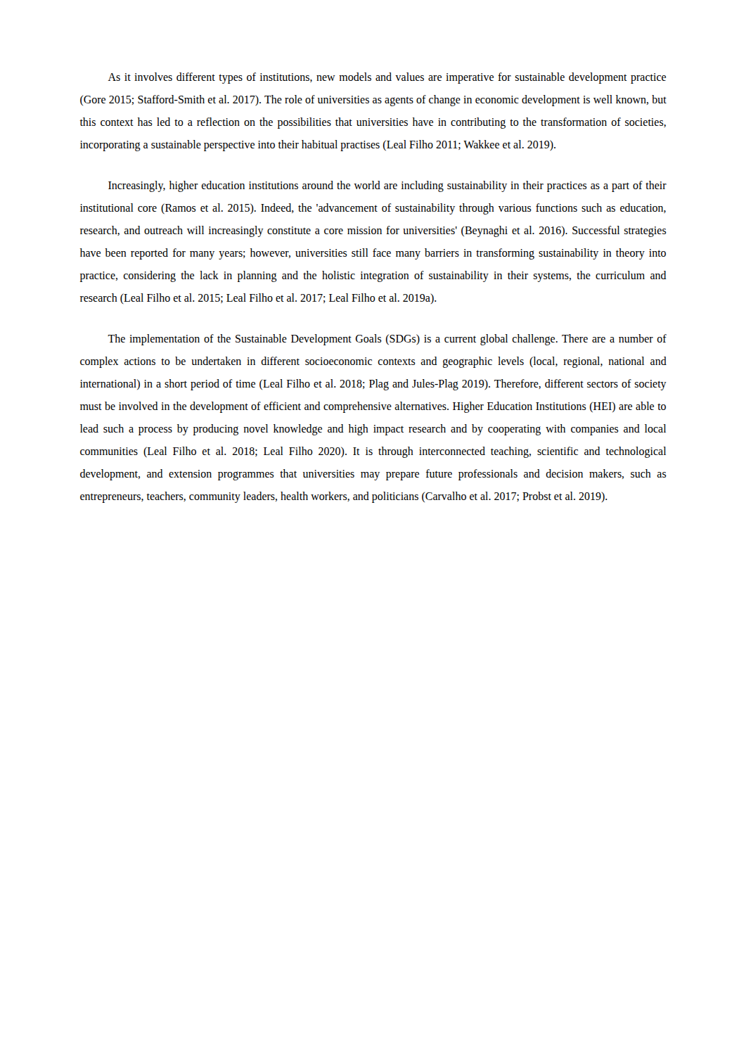As it involves different types of institutions, new models and values are imperative for sustainable development practice (Gore 2015; Stafford-Smith et al. 2017). The role of universities as agents of change in economic development is well known, but this context has led to a reflection on the possibilities that universities have in contributing to the transformation of societies, incorporating a sustainable perspective into their habitual practises (Leal Filho 2011; Wakkee et al. 2019).
Increasingly, higher education institutions around the world are including sustainability in their practices as a part of their institutional core (Ramos et al. 2015). Indeed, the 'advancement of sustainability through various functions such as education, research, and outreach will increasingly constitute a core mission for universities' (Beynaghi et al. 2016). Successful strategies have been reported for many years; however, universities still face many barriers in transforming sustainability in theory into practice, considering the lack in planning and the holistic integration of sustainability in their systems, the curriculum and research (Leal Filho et al. 2015; Leal Filho et al. 2017; Leal Filho et al. 2019a).
The implementation of the Sustainable Development Goals (SDGs) is a current global challenge. There are a number of complex actions to be undertaken in different socioeconomic contexts and geographic levels (local, regional, national and international) in a short period of time (Leal Filho et al. 2018; Plag and Jules-Plag 2019). Therefore, different sectors of society must be involved in the development of efficient and comprehensive alternatives. Higher Education Institutions (HEI) are able to lead such a process by producing novel knowledge and high impact research and by cooperating with companies and local communities (Leal Filho et al. 2018; Leal Filho 2020). It is through interconnected teaching, scientific and technological development, and extension programmes that universities may prepare future professionals and decision makers, such as entrepreneurs, teachers, community leaders, health workers, and politicians (Carvalho et al. 2017; Probst et al. 2019).